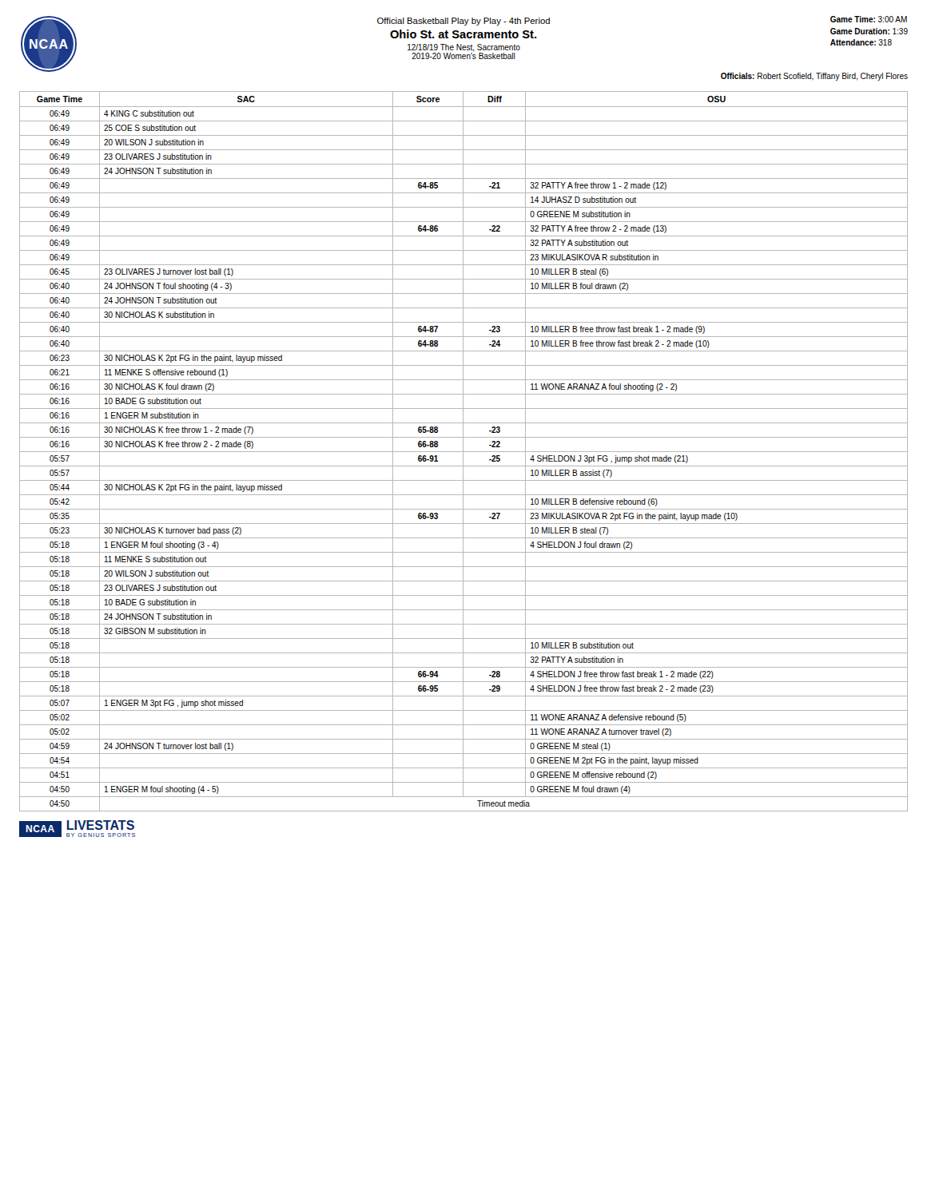NCAA
Official Basketball Play by Play - 4th Period
Ohio St. at Sacramento St.
12/18/19 The Nest, Sacramento
2019-20 Women's Basketball
Game Time: 3:00 AM
Game Duration: 1:39
Attendance: 318
Officials: Robert Scofield, Tiffany Bird, Cheryl Flores
| Game Time | SAC | Score | Diff | OSU |
| --- | --- | --- | --- | --- |
| 06:49 | 4 KING C substitution out | | | |
| 06:49 | 25 COE S substitution out | | | |
| 06:49 | 20 WILSON J substitution in | | | |
| 06:49 | 23 OLIVARES J substitution in | | | |
| 06:49 | 24 JOHNSON T substitution in | | | |
| 06:49 | | 64-85 | -21 | 32 PATTY A free throw 1 - 2 made (12) |
| 06:49 | | | | 14 JUHASZ D substitution out |
| 06:49 | | | | 0 GREENE M substitution in |
| 06:49 | | 64-86 | -22 | 32 PATTY A free throw 2 - 2 made (13) |
| 06:49 | | | | 32 PATTY A substitution out |
| 06:49 | | | | 23 MIKULASIKOVA R substitution in |
| 06:45 | 23 OLIVARES J turnover lost ball (1) | | | 10 MILLER B steal (6) |
| 06:40 | 24 JOHNSON T foul shooting (4 - 3) | | | 10 MILLER B foul drawn (2) |
| 06:40 | 24 JOHNSON T substitution out | | | |
| 06:40 | 30 NICHOLAS K substitution in | | | |
| 06:40 | | 64-87 | -23 | 10 MILLER B free throw fast break 1 - 2 made (9) |
| 06:40 | | 64-88 | -24 | 10 MILLER B free throw fast break 2 - 2 made (10) |
| 06:23 | 30 NICHOLAS K 2pt FG in the paint, layup missed | | | |
| 06:21 | 11 MENKE S offensive rebound (1) | | | |
| 06:16 | 30 NICHOLAS K foul drawn (2) | | | 11 WONE ARANAZ A foul shooting (2 - 2) |
| 06:16 | 10 BADE G substitution out | | | |
| 06:16 | 1 ENGER M substitution in | | | |
| 06:16 | 30 NICHOLAS K free throw 1 - 2 made (7) | 65-88 | -23 | |
| 06:16 | 30 NICHOLAS K free throw 2 - 2 made (8) | 66-88 | -22 | |
| 05:57 | | 66-91 | -25 | 4 SHELDON J 3pt FG , jump shot made (21) |
| 05:57 | | | | 10 MILLER B assist (7) |
| 05:44 | 30 NICHOLAS K 2pt FG in the paint, layup missed | | | |
| 05:42 | | | | 10 MILLER B defensive rebound (6) |
| 05:35 | | 66-93 | -27 | 23 MIKULASIKOVA R 2pt FG in the paint, layup made (10) |
| 05:23 | 30 NICHOLAS K turnover bad pass (2) | | | 10 MILLER B steal (7) |
| 05:18 | 1 ENGER M foul shooting (3 - 4) | | | 4 SHELDON J foul drawn (2) |
| 05:18 | 11 MENKE S substitution out | | | |
| 05:18 | 20 WILSON J substitution out | | | |
| 05:18 | 23 OLIVARES J substitution out | | | |
| 05:18 | 10 BADE G substitution in | | | |
| 05:18 | 24 JOHNSON T substitution in | | | |
| 05:18 | 32 GIBSON M substitution in | | | |
| 05:18 | | | | 10 MILLER B substitution out |
| 05:18 | | | | 32 PATTY A substitution in |
| 05:18 | | 66-94 | -28 | 4 SHELDON J free throw fast break 1 - 2 made (22) |
| 05:18 | | 66-95 | -29 | 4 SHELDON J free throw fast break 2 - 2 made (23) |
| 05:07 | 1 ENGER M 3pt FG , jump shot missed | | | |
| 05:02 | | | | 11 WONE ARANAZ A defensive rebound (5) |
| 05:02 | | | | 11 WONE ARANAZ A turnover travel (2) |
| 04:59 | 24 JOHNSON T turnover lost ball (1) | | | 0 GREENE M steal (1) |
| 04:54 | | | | 0 GREENE M 2pt FG in the paint, layup missed |
| 04:51 | | | | 0 GREENE M offensive rebound (2) |
| 04:50 | 1 ENGER M foul shooting (4 - 5) | | | 0 GREENE M foul drawn (4) |
| 04:50 | Timeout media |
NCAA LIVESTATSBY GENIUS SPORTS